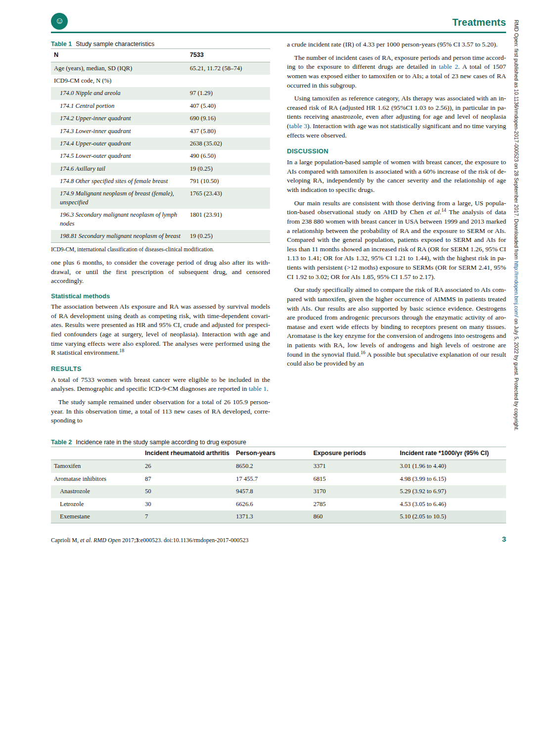RMD Open: first published as 10.1136/rmdopen-2017-000523 on 28 September 2017. Downloaded from http://rmdopen.bmj.com/ on July 5, 2022 by guest. Protected by copyright.
☺
Treatments
Table 1 Study sample characteristics
| N | 7533 |
| --- | --- |
| Age (years), median, SD (IQR) | 65.21, 11.72 (58–74) |
| ICD9-CM code, N (%) | |
| 174.0 Nipple and areola | 97 (1.29) |
| 174.1 Central portion | 407 (5.40) |
| 174.2 Upper-inner quadrant | 690 (9.16) |
| 174.3 Lower-inner quadrant | 437 (5.80) |
| 174.4 Upper-outer quadrant | 2638 (35.02) |
| 174.5 Lower-outer quadrant | 490 (6.50) |
| 174.6 Axillary tail | 19 (0.25) |
| 174.8 Other specified sites of female breast | 791 (10.50) |
| 174.9 Malignant neoplasm of breast (female), unspecified | 1765 (23.43) |
| 196.3 Secondary malignant neoplasm of lymph nodes | 1801 (23.91) |
| 198.81 Secondary malignant neoplasm of breast | 19 (0.25) |
ICD9-CM, international classification of diseases-clinical modification.
one plus 6 months, to consider the coverage period of drug also after its withdrawal, or until the first prescription of subsequent drug, and censored accordingly.
Statistical methods
The association between AIs exposure and RA was assessed by survival models of RA development using death as competing risk, with time-dependent covariates. Results were presented as HR and 95% CI, crude and adjusted for prespecified confounders (age at surgery, level of neoplasia). Interaction with age and time varying effects were also explored. The analyses were performed using the R statistical environment.18
Results
A total of 7533 women with breast cancer were eligible to be included in the analyses. Demographic and specific ICD-9-CM diagnoses are reported in table 1.
The study sample remained under observation for a total of 26 105.9 person-year. In this observation time, a total of 113 new cases of RA developed, corresponding to
a crude incident rate (IR) of 4.33 per 1000 person-years (95% CI 3.57 to 5.20).
The number of incident cases of RA, exposure periods and person time according to the exposure to different drugs are detailed in table 2. A total of 1507 women was exposed either to tamoxifen or to AIs; a total of 23 new cases of RA occurred in this subgroup.
Using tamoxifen as reference category, AIs therapy was associated with an increased risk of RA (adjusted HR 1.62 (95%CI 1.03 to 2.56)), in particular in patients receiving anastrozole, even after adjusting for age and level of neoplasia (table 3). Interaction with age was not statistically significant and no time varying effects were observed.
Discussion
In a large population-based sample of women with breast cancer, the exposure to AIs compared with tamoxifen is associated with a 60% increase of the risk of developing RA, independently by the cancer severity and the relationship of age with indication to specific drugs.
Our main results are consistent with those deriving from a large, US population-based observational study on AHD by Chen et al.14 The analysis of data from 238 880 women with breast cancer in USA between 1999 and 2013 marked a relationship between the probability of RA and the exposure to SERM or AIs. Compared with the general population, patients exposed to SERM and AIs for less than 11 months showed an increased risk of RA (OR for SERM 1.26, 95% CI 1.13 to 1.41; OR for AIs 1.32, 95% CI 1.21 to 1.44), with the highest risk in patients with persistent (>12 moths) exposure to SERMs (OR for SERM 2.41, 95% CI 1.92 to 3.02; OR for AIs 1.85, 95% CI 1.57 to 2.17).
Our study specifically aimed to compare the risk of RA associated to AIs compared with tamoxifen, given the higher occurrence of AIMMS in patients treated with AIs. Our results are also supported by basic science evidence. Oestrogens are produced from androgenic precursors through the enzymatic activity of aromatase and exert wide effects by binding to receptors present on many tissues. Aromatase is the key enzyme for the conversion of androgens into oestrogens and in patients with RA, low levels of androgens and high levels of oestrone are found in the synovial fluid.16 A possible but speculative explanation of our result could also be provided by an
Table 2 Incidence rate in the study sample according to drug exposure
| | Incident rheumatoid arthritis | Person-years | Exposure periods | Incident rate *1000/yr (95% CI) |
| --- | --- | --- | --- | --- |
| Tamoxifen | 26 | 8650.2 | 3371 | 3.01 (1.96 to 4.40) |
| Aromatase inhibitors | 87 | 17 455.7 | 6815 | 4.98 (3.99 to 6.15) |
| Anastrozole | 50 | 9457.8 | 3170 | 5.29 (3.92 to 6.97) |
| Letrozole | 30 | 6626.6 | 2785 | 4.53 (3.05 to 6.46) |
| Exemestane | 7 | 1371.3 | 860 | 5.10 (2.05 to 10.5) |
Caprioli M, et al. RMD Open 2017;3:e000523. doi:10.1136/rmdopen-2017-000523
3